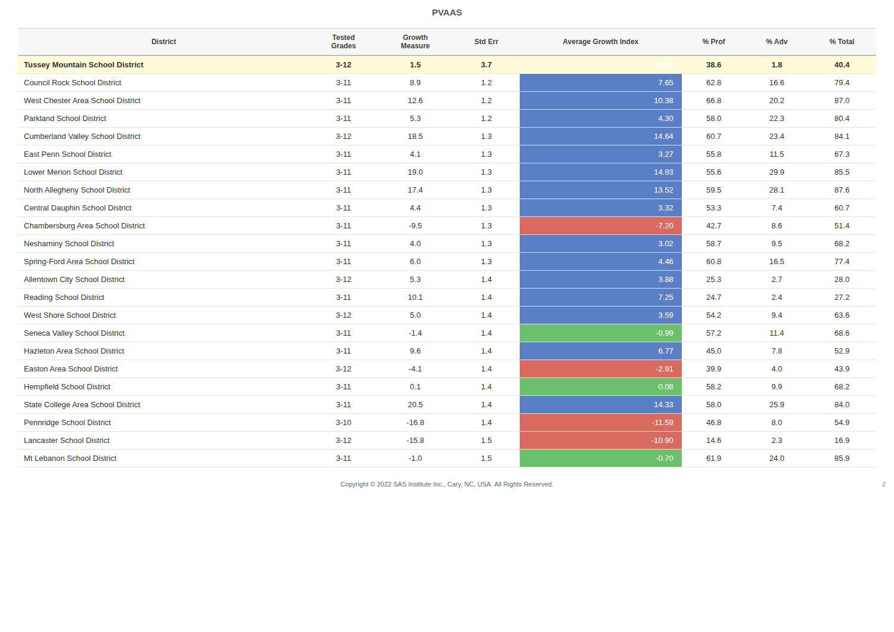PVAAS
| District | Tested Grades | Growth Measure | Std Err | Average Growth Index | % Prof | % Adv | % Total |
| --- | --- | --- | --- | --- | --- | --- | --- |
| Tussey Mountain School District | 3-12 | 1.5 | 3.7 | 0.40 | 38.6 | 1.8 | 40.4 |
| Council Rock School District | 3-11 | 8.9 | 1.2 | 7.65 | 62.8 | 16.6 | 79.4 |
| West Chester Area School District | 3-11 | 12.6 | 1.2 | 10.38 | 66.8 | 20.2 | 87.0 |
| Parkland School District | 3-11 | 5.3 | 1.2 | 4.30 | 58.0 | 22.3 | 80.4 |
| Cumberland Valley School District | 3-12 | 18.5 | 1.3 | 14.64 | 60.7 | 23.4 | 84.1 |
| East Penn School District | 3-11 | 4.1 | 1.3 | 3.27 | 55.8 | 11.5 | 67.3 |
| Lower Merion School District | 3-11 | 19.0 | 1.3 | 14.93 | 55.6 | 29.9 | 85.5 |
| North Allegheny School District | 3-11 | 17.4 | 1.3 | 13.52 | 59.5 | 28.1 | 87.6 |
| Central Dauphin School District | 3-11 | 4.4 | 1.3 | 3.32 | 53.3 | 7.4 | 60.7 |
| Chambersburg Area School District | 3-11 | -9.5 | 1.3 | -7.20 | 42.7 | 8.6 | 51.4 |
| Neshaminy School District | 3-11 | 4.0 | 1.3 | 3.02 | 58.7 | 9.5 | 68.2 |
| Spring-Ford Area School District | 3-11 | 6.0 | 1.3 | 4.46 | 60.8 | 16.5 | 77.4 |
| Allentown City School District | 3-12 | 5.3 | 1.4 | 3.88 | 25.3 | 2.7 | 28.0 |
| Reading School District | 3-11 | 10.1 | 1.4 | 7.25 | 24.7 | 2.4 | 27.2 |
| West Shore School District | 3-12 | 5.0 | 1.4 | 3.59 | 54.2 | 9.4 | 63.6 |
| Seneca Valley School District | 3-11 | -1.4 | 1.4 | -0.99 | 57.2 | 11.4 | 68.6 |
| Hazleton Area School District | 3-11 | 9.6 | 1.4 | 6.77 | 45.0 | 7.8 | 52.9 |
| Easton Area School District | 3-12 | -4.1 | 1.4 | -2.91 | 39.9 | 4.0 | 43.9 |
| Hempfield School District | 3-11 | 0.1 | 1.4 | 0.08 | 58.2 | 9.9 | 68.2 |
| State College Area School District | 3-11 | 20.5 | 1.4 | 14.33 | 58.0 | 25.9 | 84.0 |
| Pennridge School District | 3-10 | -16.8 | 1.4 | -11.59 | 46.8 | 8.0 | 54.9 |
| Lancaster School District | 3-12 | -15.8 | 1.5 | -10.90 | 14.6 | 2.3 | 16.9 |
| Mt Lebanon School District | 3-11 | -1.0 | 1.5 | -0.70 | 61.9 | 24.0 | 85.9 |
Copyright © 2022 SAS Institute Inc., Cary, NC, USA. All Rights Reserved. 2